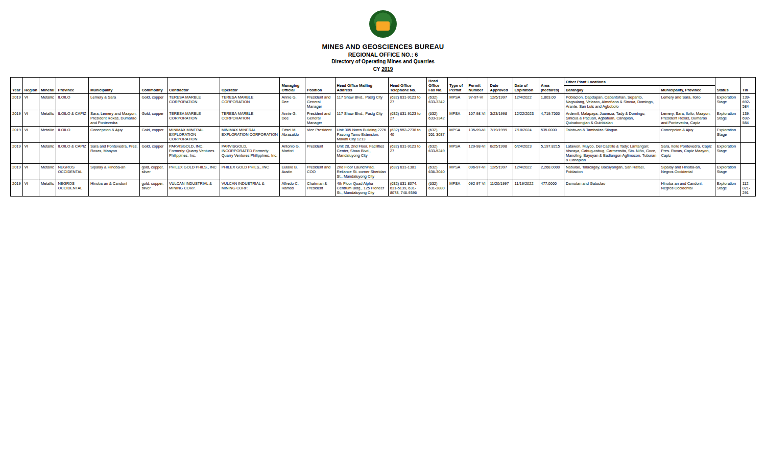MINES AND GEOSCIENCES BUREAU
REGIONAL OFFICE NO.: 6
Directory of Operating Mines and Quarries
CY 2019
| Year | Region | Mineral | Province | Municipality | Commodity | Contractor | Operator | Managing Official | Position | Head Office Mailing Address | Head Office Telephone No. | Head Office Fax No. | Type of Permit | Permit Number | Date Approved | Date of Expiration | Area (hectares) | Other Plant Locations | Status | Tin |
| --- | --- | --- | --- | --- | --- | --- | --- | --- | --- | --- | --- | --- | --- | --- | --- | --- | --- | --- | --- | --- |
| Barangay | Municipality, Province |
| 2019 | VI | Metallic | ILOILO | Lemery & Sara | Gold, copper | TERESA MARBLE CORPORATION | TERESA MARBLE CORPORATION | Annie G. Dee | President and General Manager | 117 Shaw Blvd., Pasig City | (632) 631-9123 to 27 | (632) 633-3342 | MPSA | 97-97-VI | 12/5/1997 | 12/4/2022 | 1,803.00 | Poblacion, Dapdapan, Cabantohan, Sepanto, Nagsulang, Velasco, Almeñana & Sincua, Domingo, Arante, San Luis and Agbobolo | Lemery and Sara, Iloilo | Exploration Stage | 139-692-584 |
| 2019 | VI | Metallic | ILOILO & CAPIZ | Sara, Lemery and Maayon, President Roxas, Dumarao and Pontevedra | Gold, copper | TERESA MARBLE CORPORATION | TERESA MARBLE CORPORATION | Annie G. Dee | President and General Manager | 117 Shaw Blvd., Pasig City | (632) 631-9123 to 27 | (632) 633-3342 | MPSA | 107-98-VI | 3/23/1998 | 12/22/2023 | 4,719.7500 | Ardemil, Malapaya, Juaneza, Tady & Domingo, Sinicua & Pacuan, Agbatuan, Canapian, Quinabonglan & Guinbialan | Lemery, Sara, Iloilo; Maayon, President Roxas, Dumarao and Pontevedra, Capiz | Exploration Stage | 139-692-584 |
| 2019 | VI | Metallic | ILOILO | Concepcion & Ajuy | Gold, copper | MINIMAX MINERAL EXPLORATION CORPORATION | MINIMAX MINERAL EXPLORATION CORPORATION | Edsel M. Abrasaldo | Vice President | Unit 305 Narra Building 2276 Pasong Tamo Extension, Makati City 1213 | (632) 552-2738 to 40 | (632) 551-3037 | MPSA | 135-99-VI | 7/19/1999 | 7/18/2024 | 535.0000 | Taloto-an & Tambaliza Silagon | Concepcion & Ajuy | Exploration Stage | |
| 2019 | VI | Metallic | ILOILO & CAPIZ | Sara and Pontevedra, Pres. Roxas, Maayon | Gold, copper | PARVISGOLD, INC. Formerly: Quarry Ventures Philippines, Inc. | PARVISGOLD, INCORPORATED Formerly: Quarry Ventures Philippines, Inc. | Antonio G. Marfori | President | Unit 28, 2nd Floor, Facilities Center, Shaw Blvd., Mandaluyong City | (632) 631-9123 to 27 | (632) 633-5249 | MPSA | 129-98-VI | 6/25/1998 | 6/24/2023 | 5,197.8215 | Latawon, Muyco, Del Castillo & Tady; Lantangan; Viscaya, Cabug-cabug, Carmensita, Sto. Niño, Goce, Manoling, Bayuyan & Badiangon Aglimocon, Tuburan & Canapian | Sara, Iloilo Pontevedra, Capiz Pres. Roxas, Capiz Maayon, Capiz | Exploration Stage | |
| 2019 | VI | Metallic | NEGROS OCCIDENTAL | Sipalay & Hinoba-an | gold, copper, silver | PHILEX GOLD PHILS., INC | PHILEX GOLD PHILS., INC | Eulalio B. Austin | President and COO | 2nd Floor LaunchPad, Reliance St. corner Sheridan St., Mandaluyong City | (632) 631-1381 | (632) 636-3040 | MPSA | 096-97-VI | 12/5/1997 | 12/4/2022 | 2,268.0000 | Nabulao, Talacagay, Bacuyangan, San Rafael, Poblacion | Sipalay and Hinoba-an, Negros Occidental | Exploration Stage | |
| 2019 | VI | Metallic | NEGROS OCCIDENTAL | Hinoba-an & Candoni | gold, copper, silver | VULCAN INDUSTRIAL & MINING CORP. | VULCAN INDUSTRIAL & MINING CORP. | Alfredo C. Ramos | Chairman & President | 4th Floor Quad Alpha Centrum Bldg., 125 Pioneer St., Mandaluyong City | (632) 631-8074, 631-5139, 631-8078, 746-9396 | (632) 631-3880 | MPSA | 092-97-VI | 11/20/1997 | 11/19/2022 | 477.0000 | Damutan and Gatuslao | Hinoba-an and Candoni, Negros Occidental | Exploration Stage | 112-021-291 |